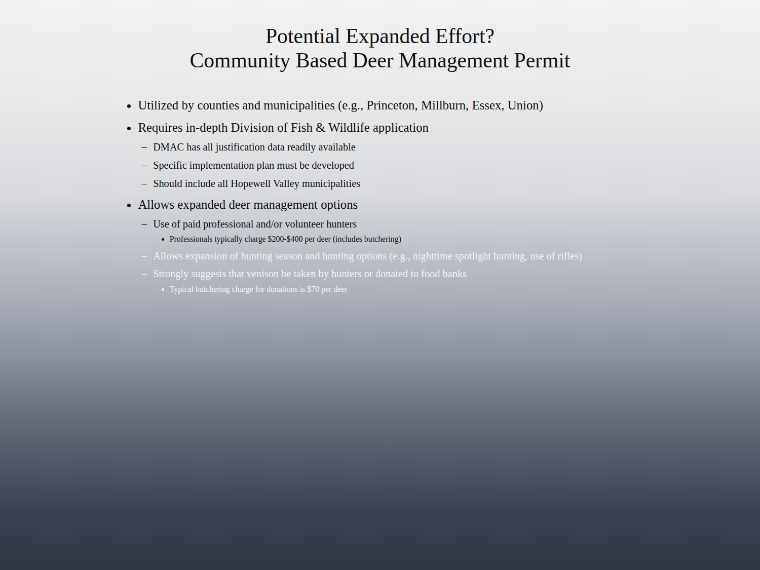Potential Expanded Effort?
Community Based Deer Management Permit
Utilized by counties and municipalities (e.g., Princeton, Millburn, Essex, Union)
Requires in-depth Division of Fish & Wildlife application
DMAC has all justification data readily available
Specific implementation plan must be developed
Should include all Hopewell Valley municipalities
Allows expanded deer management options
Use of paid professional and/or volunteer hunters
Professionals typically charge $200-$400 per deer (includes butchering)
Allows expansion of hunting season and hunting options (e.g., nighttime spotlight hunting, use of rifles)
Strongly suggests that venison be taken by hunters or donated to food banks
Typical butchering charge for donations is $70 per deer